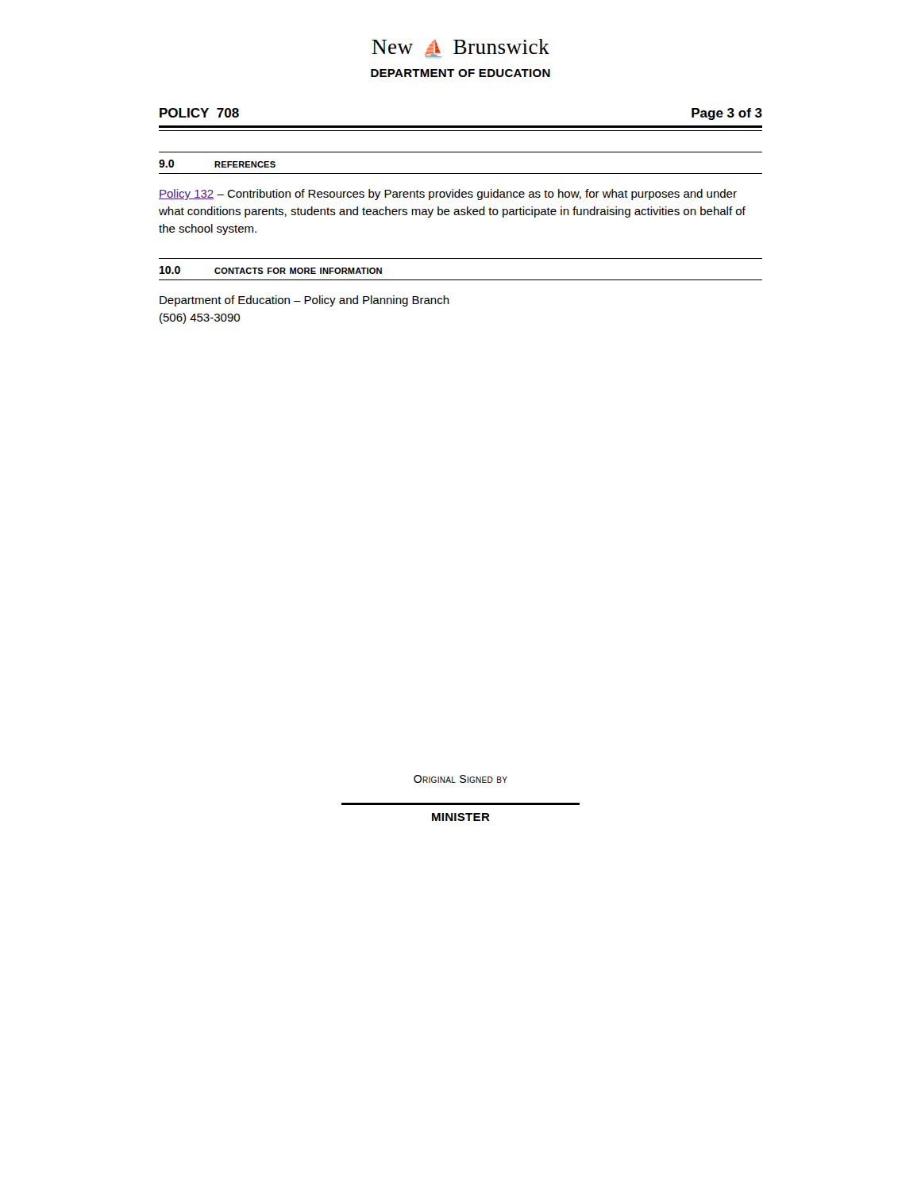New ⛵ Brunswick
DEPARTMENT OF EDUCATION
POLICY 708 Page 3 of 3
9.0 References
Policy 132 – Contribution of Resources by Parents provides guidance as to how, for what purposes and under what conditions parents, students and teachers may be asked to participate in fundraising activities on behalf of the school system.
10.0 Contacts for more information
Department of Education – Policy and Planning Branch
(506) 453-3090
Original Signed by
MINISTER